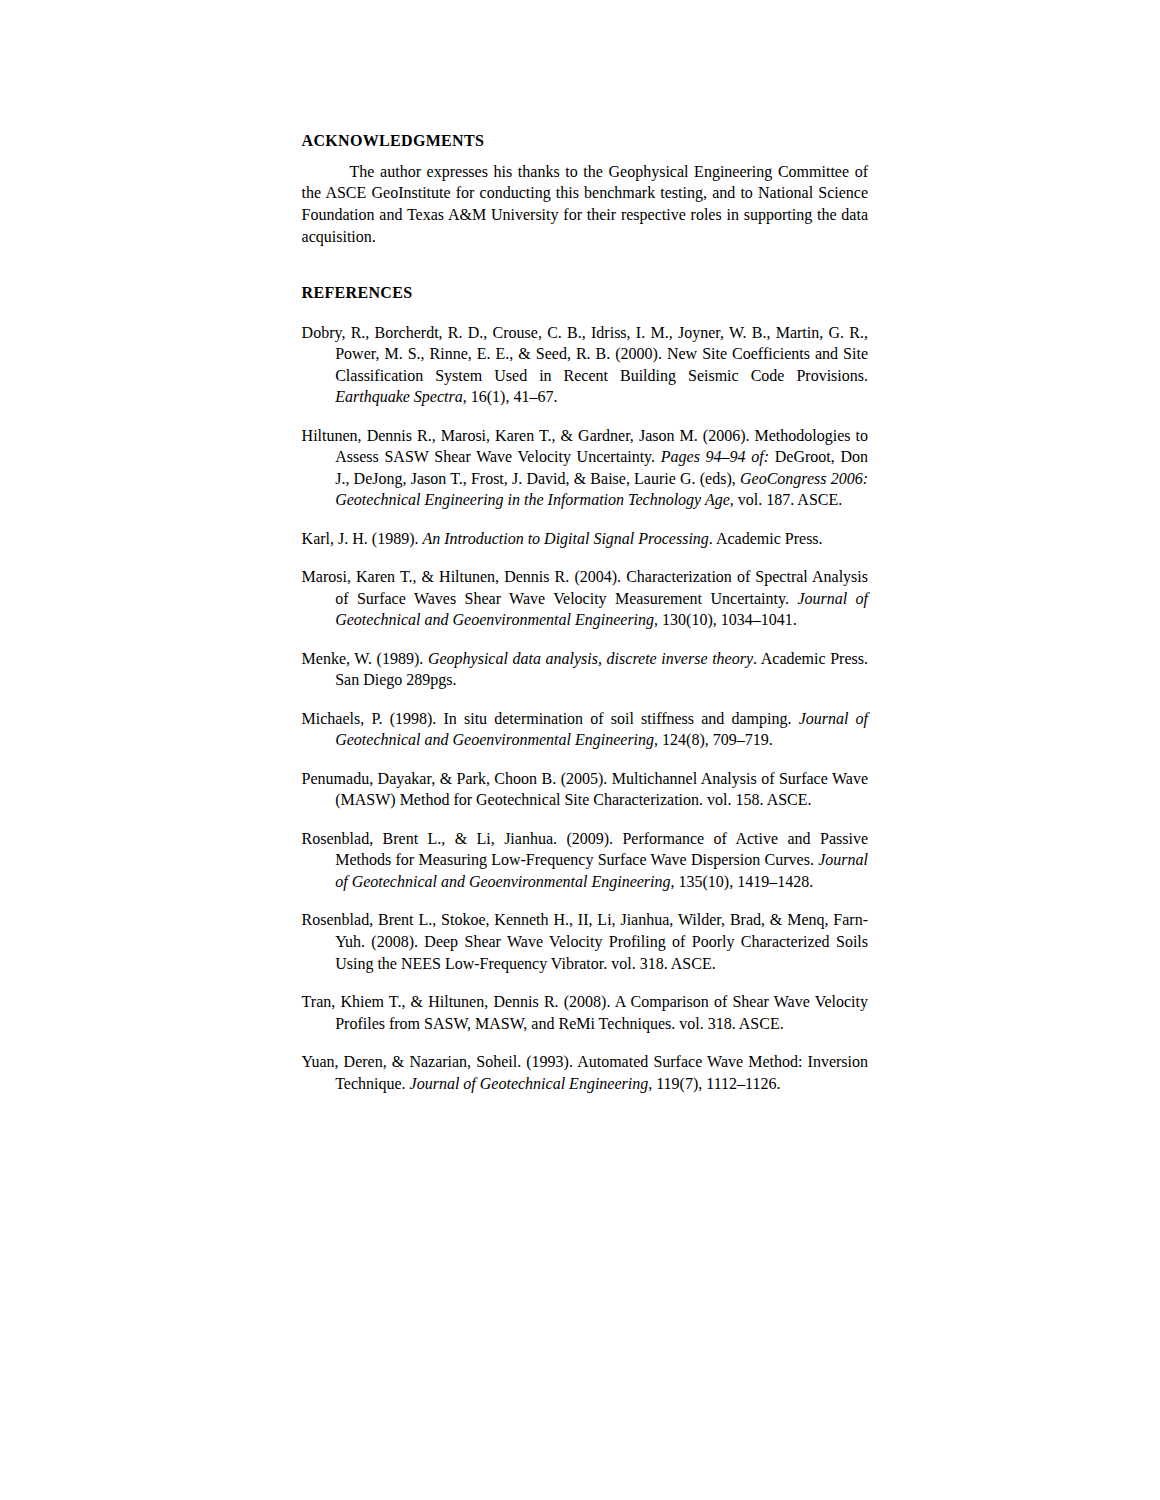ACKNOWLEDGMENTS
The author expresses his thanks to the Geophysical Engineering Committee of the ASCE GeoInstitute for conducting this benchmark testing, and to National Science Foundation and Texas A&M University for their respective roles in supporting the data acquisition.
REFERENCES
Dobry, R., Borcherdt, R. D., Crouse, C. B., Idriss, I. M., Joyner, W. B., Martin, G. R., Power, M. S., Rinne, E. E., & Seed, R. B. (2000). New Site Coefficients and Site Classification System Used in Recent Building Seismic Code Provisions. Earthquake Spectra, 16(1), 41–67.
Hiltunen, Dennis R., Marosi, Karen T., & Gardner, Jason M. (2006). Methodologies to Assess SASW Shear Wave Velocity Uncertainty. Pages 94–94 of: DeGroot, Don J., DeJong, Jason T., Frost, J. David, & Baise, Laurie G. (eds), GeoCongress 2006: Geotechnical Engineering in the Information Technology Age, vol. 187. ASCE.
Karl, J. H. (1989). An Introduction to Digital Signal Processing. Academic Press.
Marosi, Karen T., & Hiltunen, Dennis R. (2004). Characterization of Spectral Analysis of Surface Waves Shear Wave Velocity Measurement Uncertainty. Journal of Geotechnical and Geoenvironmental Engineering, 130(10), 1034–1041.
Menke, W. (1989). Geophysical data analysis, discrete inverse theory. Academic Press. San Diego 289pgs.
Michaels, P. (1998). In situ determination of soil stiffness and damping. Journal of Geotechnical and Geoenvironmental Engineering, 124(8), 709–719.
Penumadu, Dayakar, & Park, Choon B. (2005). Multichannel Analysis of Surface Wave (MASW) Method for Geotechnical Site Characterization. vol. 158. ASCE.
Rosenblad, Brent L., & Li, Jianhua. (2009). Performance of Active and Passive Methods for Measuring Low-Frequency Surface Wave Dispersion Curves. Journal of Geotechnical and Geoenvironmental Engineering, 135(10), 1419–1428.
Rosenblad, Brent L., Stokoe, Kenneth H., II, Li, Jianhua, Wilder, Brad, & Menq, Farn-Yuh. (2008). Deep Shear Wave Velocity Profiling of Poorly Characterized Soils Using the NEES Low-Frequency Vibrator. vol. 318. ASCE.
Tran, Khiem T., & Hiltunen, Dennis R. (2008). A Comparison of Shear Wave Velocity Profiles from SASW, MASW, and ReMi Techniques. vol. 318. ASCE.
Yuan, Deren, & Nazarian, Soheil. (1993). Automated Surface Wave Method: Inversion Technique. Journal of Geotechnical Engineering, 119(7), 1112–1126.